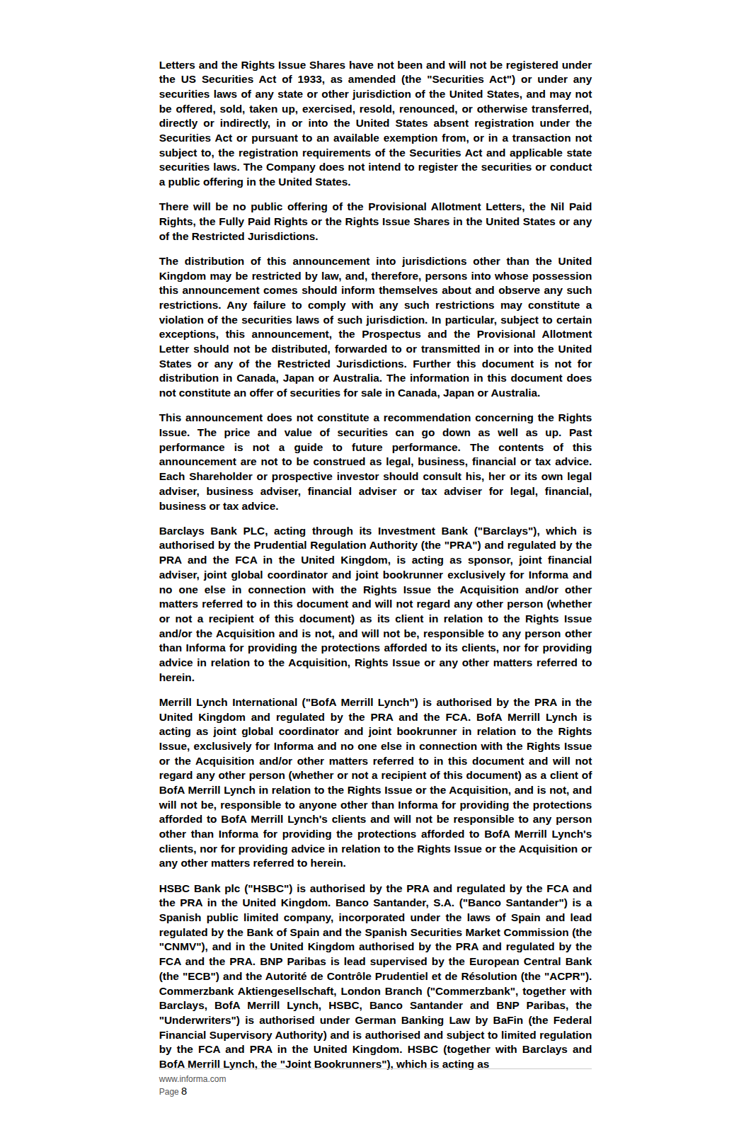Letters and the Rights Issue Shares have not been and will not be registered under the US Securities Act of 1933, as amended (the "Securities Act") or under any securities laws of any state or other jurisdiction of the United States, and may not be offered, sold, taken up, exercised, resold, renounced, or otherwise transferred, directly or indirectly, in or into the United States absent registration under the Securities Act or pursuant to an available exemption from, or in a transaction not subject to, the registration requirements of the Securities Act and applicable state securities laws. The Company does not intend to register the securities or conduct a public offering in the United States.
There will be no public offering of the Provisional Allotment Letters, the Nil Paid Rights, the Fully Paid Rights or the Rights Issue Shares in the United States or any of the Restricted Jurisdictions.
The distribution of this announcement into jurisdictions other than the United Kingdom may be restricted by law, and, therefore, persons into whose possession this announcement comes should inform themselves about and observe any such restrictions. Any failure to comply with any such restrictions may constitute a violation of the securities laws of such jurisdiction. In particular, subject to certain exceptions, this announcement, the Prospectus and the Provisional Allotment Letter should not be distributed, forwarded to or transmitted in or into the United States or any of the Restricted Jurisdictions. Further this document is not for distribution in Canada, Japan or Australia. The information in this document does not constitute an offer of securities for sale in Canada, Japan or Australia.
This announcement does not constitute a recommendation concerning the Rights Issue. The price and value of securities can go down as well as up. Past performance is not a guide to future performance. The contents of this announcement are not to be construed as legal, business, financial or tax advice. Each Shareholder or prospective investor should consult his, her or its own legal adviser, business adviser, financial adviser or tax adviser for legal, financial, business or tax advice.
Barclays Bank PLC, acting through its Investment Bank ("Barclays"), which is authorised by the Prudential Regulation Authority (the "PRA") and regulated by the PRA and the FCA in the United Kingdom, is acting as sponsor, joint financial adviser, joint global coordinator and joint bookrunner exclusively for Informa and no one else in connection with the Rights Issue the Acquisition and/or other matters referred to in this document and will not regard any other person (whether or not a recipient of this document) as its client in relation to the Rights Issue and/or the Acquisition and is not, and will not be, responsible to any person other than Informa for providing the protections afforded to its clients, nor for providing advice in relation to the Acquisition, Rights Issue or any other matters referred to herein.
Merrill Lynch International ("BofA Merrill Lynch") is authorised by the PRA in the United Kingdom and regulated by the PRA and the FCA. BofA Merrill Lynch is acting as joint global coordinator and joint bookrunner in relation to the Rights Issue, exclusively for Informa and no one else in connection with the Rights Issue or the Acquisition and/or other matters referred to in this document and will not regard any other person (whether or not a recipient of this document) as a client of BofA Merrill Lynch in relation to the Rights Issue or the Acquisition, and is not, and will not be, responsible to anyone other than Informa for providing the protections afforded to BofA Merrill Lynch's clients and will not be responsible to any person other than Informa for providing the protections afforded to BofA Merrill Lynch's clients, nor for providing advice in relation to the Rights Issue or the Acquisition or any other matters referred to herein.
HSBC Bank plc ("HSBC") is authorised by the PRA and regulated by the FCA and the PRA in the United Kingdom. Banco Santander, S.A. ("Banco Santander") is a Spanish public limited company, incorporated under the laws of Spain and lead regulated by the Bank of Spain and the Spanish Securities Market Commission (the "CNMV"), and in the United Kingdom authorised by the PRA and regulated by the FCA and the PRA. BNP Paribas is lead supervised by the European Central Bank (the "ECB") and the Autorité de Contrôle Prudentiel et de Résolution (the "ACPR"). Commerzbank Aktiengesellschaft, London Branch ("Commerzbank", together with Barclays, BofA Merrill Lynch, HSBC, Banco Santander and BNP Paribas, the "Underwriters") is authorised under German Banking Law by BaFin (the Federal Financial Supervisory Authority) and is authorised and subject to limited regulation by the FCA and PRA in the United Kingdom. HSBC (together with Barclays and BofA Merrill Lynch, the "Joint Bookrunners"), which is acting as
www.informa.com Page 8